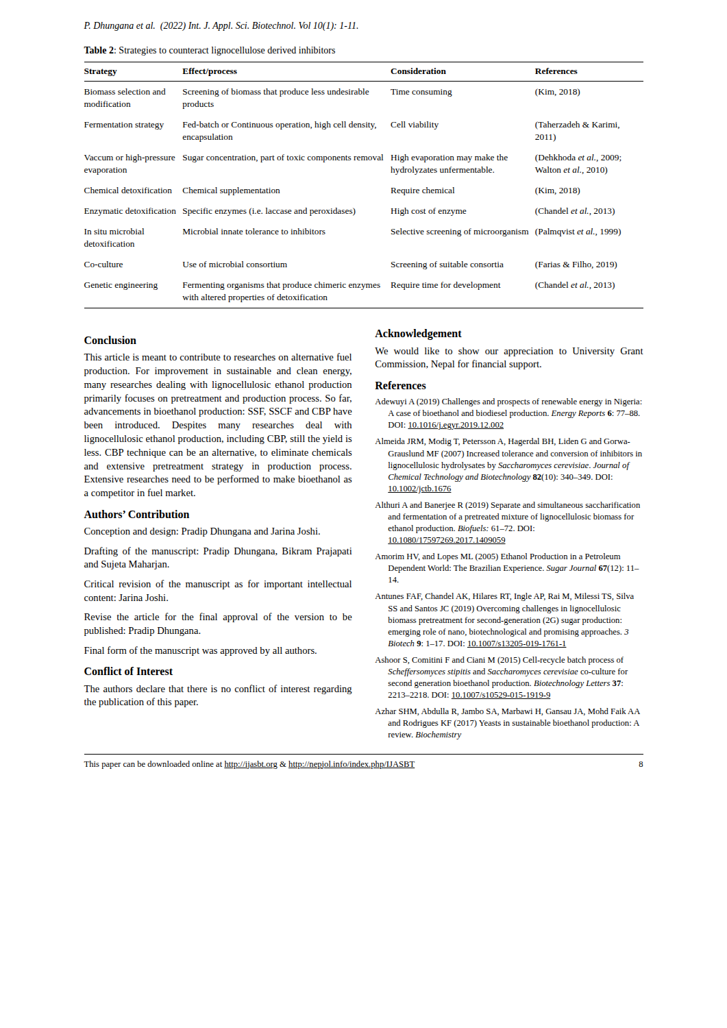P. Dhungana et al. (2022) Int. J. Appl. Sci. Biotechnol. Vol 10(1): 1-11.
Table 2: Strategies to counteract lignocellulose derived inhibitors
| Strategy | Effect/process | Consideration | References |
| --- | --- | --- | --- |
| Biomass selection and modification | Screening of biomass that produce less undesirable products | Time consuming | (Kim, 2018) |
| Fermentation strategy | Fed-batch or Continuous operation, high cell density, encapsulation | Cell viability | (Taherzadeh & Karimi, 2011) |
| Vaccum or high-pressure evaporation | Sugar concentration, part of toxic components removal | High evaporation may make the hydrolyzates unfermentable. | (Dehkhoda et al. , 2009; Walton et al. , 2010) |
| Chemical detoxification | Chemical supplementation | Require chemical | (Kim, 2018) |
| Enzymatic detoxification | Specific enzymes (i.e. laccase and peroxidases) | High cost of enzyme | (Chandel et al. , 2013) |
| In situ microbial detoxification | Microbial innate tolerance to inhibitors | Selective screening of microorganism | (Palmqvist et al. , 1999) |
| Co-culture | Use of microbial consortium | Screening of suitable consortia | (Farias & Filho, 2019) |
| Genetic engineering | Fermenting organisms that produce chimeric enzymes with altered properties of detoxification | Require time for development | (Chandel et al. , 2013) |
Conclusion
This article is meant to contribute to researches on alternative fuel production. For improvement in sustainable and clean energy, many researches dealing with lignocellulosic ethanol production primarily focuses on pretreatment and production process. So far, advancements in bioethanol production: SSF, SSCF and CBP have been introduced. Despites many researches deal with lignocellulosic ethanol production, including CBP, still the yield is less. CBP technique can be an alternative, to eliminate chemicals and extensive pretreatment strategy in production process. Extensive researches need to be performed to make bioethanol as a competitor in fuel market.
Authors’ Contribution
Conception and design: Pradip Dhungana and Jarina Joshi.
Drafting of the manuscript: Pradip Dhungana, Bikram Prajapati and Sujeta Maharjan.
Critical revision of the manuscript as for important intellectual content: Jarina Joshi.
Revise the article for the final approval of the version to be published: Pradip Dhungana.
Final form of the manuscript was approved by all authors.
Conflict of Interest
The authors declare that there is no conflict of interest regarding the publication of this paper.
Acknowledgement
We would like to show our appreciation to University Grant Commission, Nepal for financial support.
References
Adewuyi A (2019) Challenges and prospects of renewable energy in Nigeria: A case of bioethanol and biodiesel production. Energy Reports 6: 77–88. DOI: 10.1016/j.egyr.2019.12.002
Almeida JRM, Modig T, Petersson A, Hagerdal BH, Liden G and Gorwa-Grauslund MF (2007) Increased tolerance and conversion of inhibitors in lignocellulosic hydrolysates by Saccharomyces cerevisiae. Journal of Chemical Technology and Biotechnology 82(10): 340–349. DOI: 10.1002/jctb.1676
Althuri A and Banerjee R (2019) Separate and simultaneous saccharification and fermentation of a pretreated mixture of lignocellulosic biomass for ethanol production. Biofuels: 61–72. DOI: 10.1080/17597269.2017.1409059
Amorim HV, and Lopes ML (2005) Ethanol Production in a Petroleum Dependent World: The Brazilian Experience. Sugar Journal 67(12): 11–14.
Antunes FAF, Chandel AK, Hilares RT, Ingle AP, Rai M, Milessi TS, Silva SS and Santos JC (2019) Overcoming challenges in lignocellulosic biomass pretreatment for second-generation (2G) sugar production: emerging role of nano, biotechnological and promising approaches. 3 Biotech 9: 1–17. DOI: 10.1007/s13205-019-1761-1
Ashoor S, Comitini F and Ciani M (2015) Cell-recycle batch process of Scheffersomyces stipitis and Saccharomyces cerevisiae co-culture for second generation bioethanol production. Biotechnology Letters 37: 2213–2218. DOI: 10.1007/s10529-015-1919-9
Azhar SHM, Abdulla R, Jambo SA, Marbawi H, Gansau JA, Mohd Faik AA and Rodrigues KF (2017) Yeasts in sustainable bioethanol production: A review. Biochemistry
This paper can be downloaded online at http://ijasbt.org & http://nepjol.info/index.php/IJASBT 8